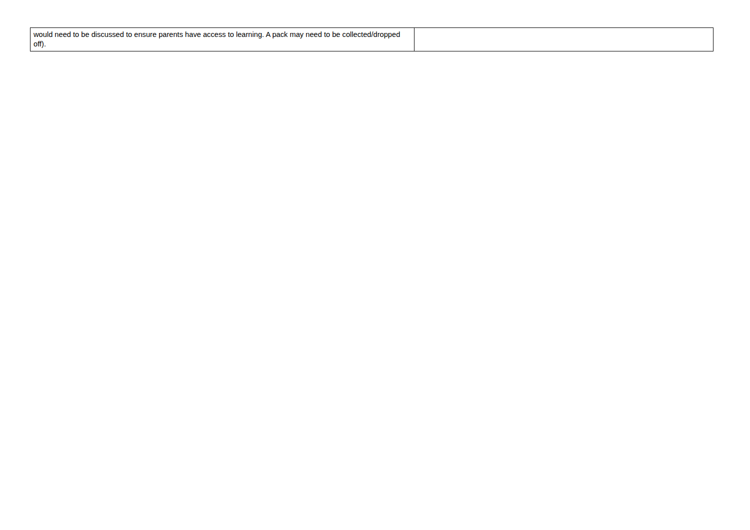| would need to be discussed to ensure parents have access to learning. A pack may need to be collected/dropped off). | |